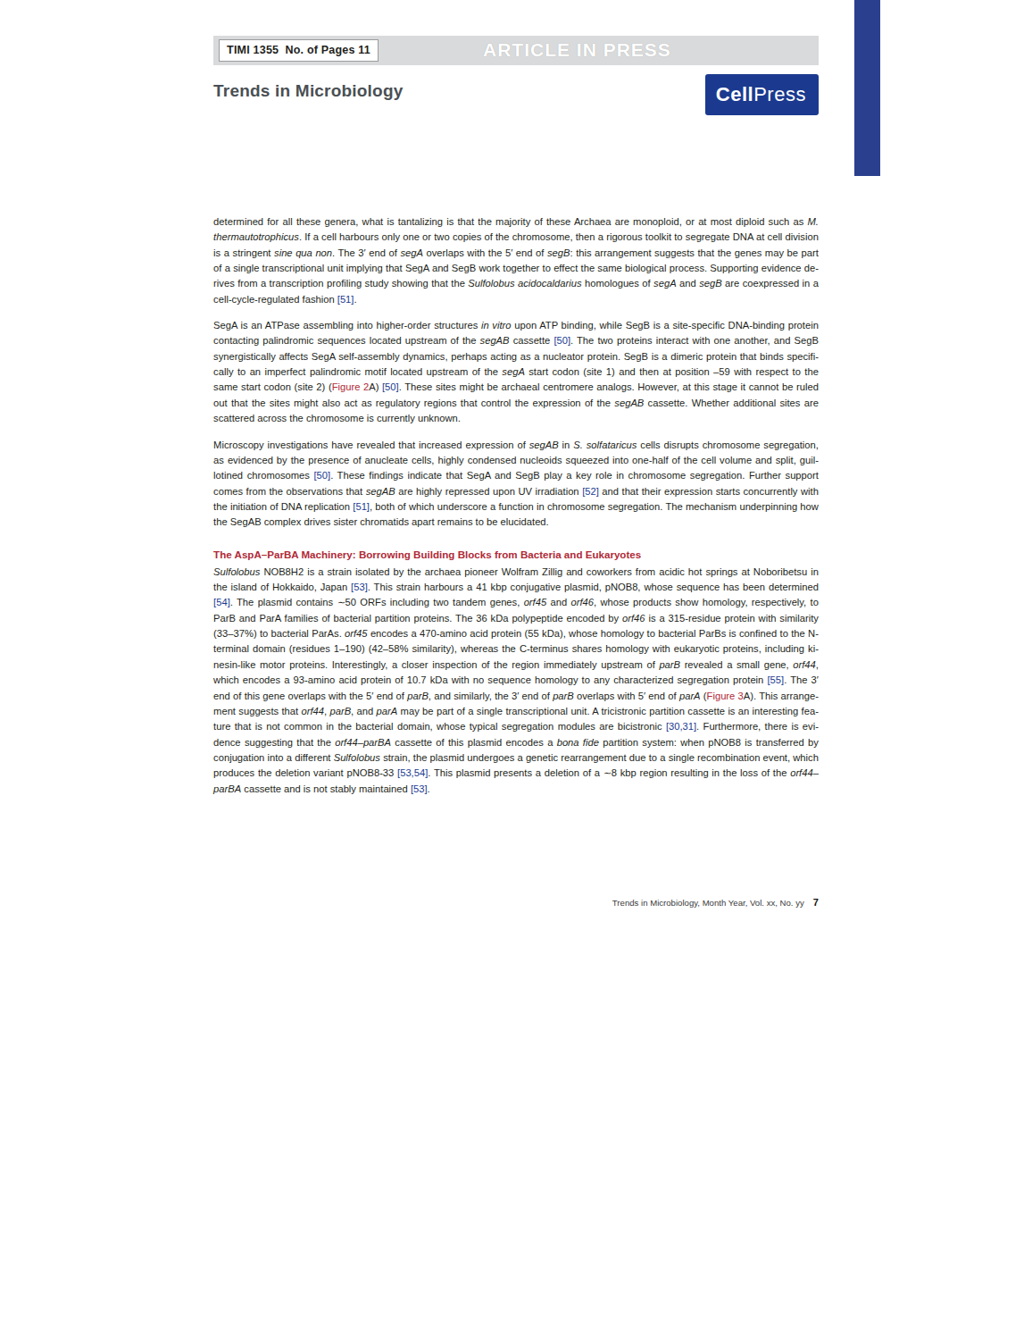TIMI 1355 No. of Pages 11
ARTICLE IN PRESS
Trends in Microbiology
Cell Press
determined for all these genera, what is tantalizing is that the majority of these Archaea are monoploid, or at most diploid such as M. thermautotrophicus. If a cell harbours only one or two copies of the chromosome, then a rigorous toolkit to segregate DNA at cell division is a stringent sine qua non. The 3′ end of segA overlaps with the 5′ end of segB: this arrangement suggests that the genes may be part of a single transcriptional unit implying that SegA and SegB work together to effect the same biological process. Supporting evidence derives from a transcription profiling study showing that the Sulfolobus acidocaldarius homologues of segA and segB are coexpressed in a cell-cycle-regulated fashion [51].
SegA is an ATPase assembling into higher-order structures in vitro upon ATP binding, while SegB is a site-specific DNA-binding protein contacting palindromic sequences located upstream of the segAB cassette [50]. The two proteins interact with one another, and SegB synergistically affects SegA self-assembly dynamics, perhaps acting as a nucleator protein. SegB is a dimeric protein that binds specifically to an imperfect palindromic motif located upstream of the segA start codon (site 1) and then at position –59 with respect to the same start codon (site 2) (Figure 2 A) [50]. These sites might be archaeal centromere analogs. However, at this stage it cannot be ruled out that the sites might also act as regulatory regions that control the expression of the segAB cassette. Whether additional sites are scattered across the chromosome is currently unknown.
Microscopy investigations have revealed that increased expression of segAB in S. solfataricus cells disrupts chromosome segregation, as evidenced by the presence of anucleate cells, highly condensed nucleoids squeezed into one-half of the cell volume and split, guillotined chromosomes [50]. These findings indicate that SegA and SegB play a key role in chromosome segregation. Further support comes from the observations that segAB are highly repressed upon UV irradiation [52] and that their expression starts concurrently with the initiation of DNA replication [51], both of which underscore a function in chromosome segregation. The mechanism underpinning how the SegAB complex drives sister chromatids apart remains to be elucidated.
The AspA–ParBA Machinery: Borrowing Building Blocks from Bacteria and Eukaryotes
Sulfolobus NOB8H2 is a strain isolated by the archaea pioneer Wolfram Zillig and coworkers from acidic hot springs at Noboribetsu in the island of Hokkaido, Japan [53]. This strain harbours a 41 kbp conjugative plasmid, pNOB8, whose sequence has been determined [54]. The plasmid contains ∼50 ORFs including two tandem genes, orf45 and orf46, whose products show homology, respectively, to ParB and ParA families of bacterial partition proteins. The 36 kDa polypeptide encoded by orf46 is a 315-residue protein with similarity (33–37%) to bacterial ParAs. orf45 encodes a 470-amino acid protein (55 kDa), whose homology to bacterial ParBs is confined to the N-terminal domain (residues 1–190) (42–58% similarity), whereas the C-terminus shares homology with eukaryotic proteins, including kinesin-like motor proteins. Interestingly, a closer inspection of the region immediately upstream of parB revealed a small gene, orf44, which encodes a 93-amino acid protein of 10.7 kDa with no sequence homology to any characterized segregation protein [55]. The 3′ end of this gene overlaps with the 5′ end of parB, and similarly, the 3′ end of parB overlaps with 5′ end of parA (Figure 3 A). This arrangement suggests that orf44, parB, and parA may be part of a single transcriptional unit. A tricistronic partition cassette is an interesting feature that is not common in the bacterial domain, whose typical segregation modules are bicistronic [30,31]. Furthermore, there is evidence suggesting that the orf44–parBA cassette of this plasmid encodes a bona fide partition system: when pNOB8 is transferred by conjugation into a different Sulfolobus strain, the plasmid undergoes a genetic rearrangement due to a single recombination event, which produces the deletion variant pNOB8-33 [53,54]. This plasmid presents a deletion of a ∼8 kbp region resulting in the loss of the orf44–parBA cassette and is not stably maintained [53].
Trends in Microbiology, Month Year, Vol. xx, No. yy 7